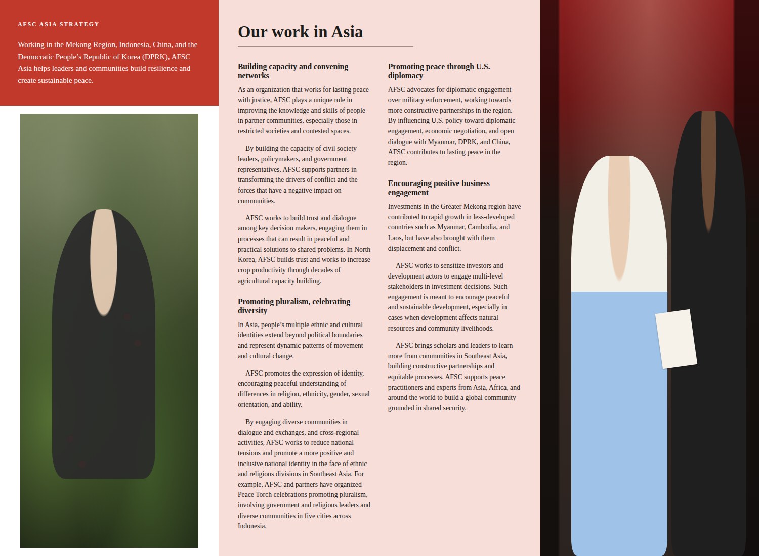AFSC Asia Strategy
Working in the Mekong Region, Indonesia, China, and the Democratic People’s Republic of Korea (DPRK), AFSC Asia helps leaders and communities build resilience and create sustainable peace.
Our work in Asia
Building capacity and convening networks
As an organization that works for lasting peace with justice, AFSC plays a unique role in improving the knowledge and skills of people in partner communities, especially those in restricted societies and contested spaces.
By building the capacity of civil society leaders, policymakers, and government representatives, AFSC supports partners in transforming the drivers of conflict and the forces that have a negative impact on communities.
AFSC works to build trust and dialogue among key decision makers, engaging them in processes that can result in peaceful and practical solutions to shared problems. In North Korea, AFSC builds trust and works to increase crop productivity through decades of agricultural capacity building.
Promoting pluralism, celebrating diversity
In Asia, people’s multiple ethnic and cultural identities extend beyond political boundaries and represent dynamic patterns of movement and cultural change.
AFSC promotes the expression of identity, encouraging peaceful understanding of differences in religion, ethnicity, gender, sexual orientation, and ability.
By engaging diverse communities in dialogue and exchanges, and cross-regional activities, AFSC works to reduce national tensions and promote a more positive and inclusive national identity in the face of ethnic and religious divisions in Southeast Asia. For example, AFSC and partners have organized Peace Torch celebrations promoting pluralism, involving government and religious leaders and diverse communities in five cities across Indonesia.
Promoting peace through U.S. diplomacy
AFSC advocates for diplomatic engagement over military enforcement, working towards more constructive partnerships in the region. By influencing U.S. policy toward diplomatic engagement, economic negotiation, and open dialogue with Myanmar, DPRK, and China, AFSC contributes to lasting peace in the region.
Encouraging positive business engagement
Investments in the Greater Mekong region have contributed to rapid growth in less-developed countries such as Myanmar, Cambodia, and Laos, but have also brought with them displacement and conflict.
AFSC works to sensitize investors and development actors to engage multi-level stakeholders in investment decisions. Such engagement is meant to encourage peaceful and sustainable development, especially in cases when development affects natural resources and community livelihoods.
AFSC brings scholars and leaders to learn more from communities in Southeast Asia, building constructive partnerships and equitable processes. AFSC supports peace practitioners and experts from Asia, Africa, and around the world to build a global community grounded in shared security.